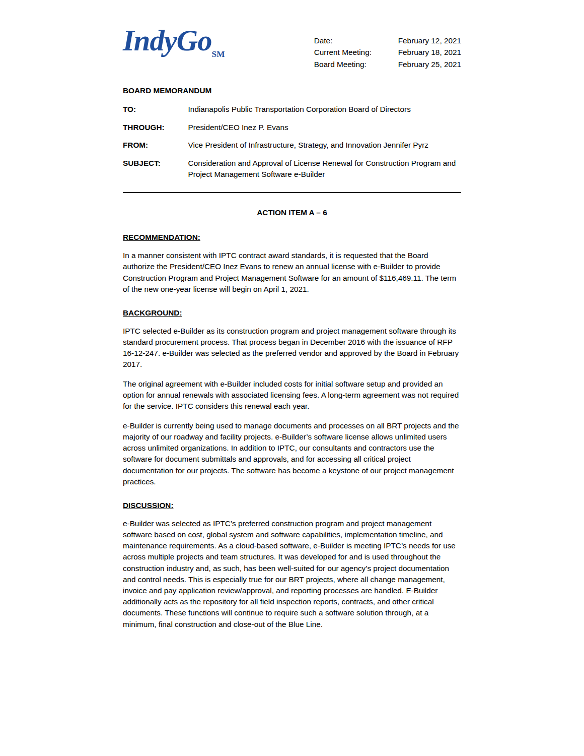IndyGoSM
| Date: | February 12, 2021 |
| Current Meeting: | February 18, 2021 |
| Board Meeting: | February 25, 2021 |
BOARD MEMORANDUM
| TO: | Indianapolis Public Transportation Corporation Board of Directors |
| THROUGH: | President/CEO Inez P. Evans |
| FROM: | Vice President of Infrastructure, Strategy, and Innovation Jennifer Pyrz |
| SUBJECT: | Consideration and Approval of License Renewal for Construction Program and Project Management Software e-Builder |
ACTION ITEM A – 6
RECOMMENDATION:
In a manner consistent with IPTC contract award standards, it is requested that the Board authorize the President/CEO Inez Evans to renew an annual license with e-Builder to provide Construction Program and Project Management Software for an amount of $116,469.11. The term of the new one-year license will begin on April 1, 2021.
BACKGROUND:
IPTC selected e-Builder as its construction program and project management software through its standard procurement process. That process began in December 2016 with the issuance of RFP 16-12-247. e-Builder was selected as the preferred vendor and approved by the Board in February 2017.
The original agreement with e-Builder included costs for initial software setup and provided an option for annual renewals with associated licensing fees. A long-term agreement was not required for the service. IPTC considers this renewal each year.
e-Builder is currently being used to manage documents and processes on all BRT projects and the majority of our roadway and facility projects. e-Builder’s software license allows unlimited users across unlimited organizations. In addition to IPTC, our consultants and contractors use the software for document submittals and approvals, and for accessing all critical project documentation for our projects. The software has become a keystone of our project management practices.
DISCUSSION:
e-Builder was selected as IPTC’s preferred construction program and project management software based on cost, global system and software capabilities, implementation timeline, and maintenance requirements. As a cloud-based software, e-Builder is meeting IPTC’s needs for use across multiple projects and team structures. It was developed for and is used throughout the construction industry and, as such, has been well-suited for our agency’s project documentation and control needs. This is especially true for our BRT projects, where all change management, invoice and pay application review/approval, and reporting processes are handled. E-Builder additionally acts as the repository for all field inspection reports, contracts, and other critical documents. These functions will continue to require such a software solution through, at a minimum, final construction and close-out of the Blue Line.